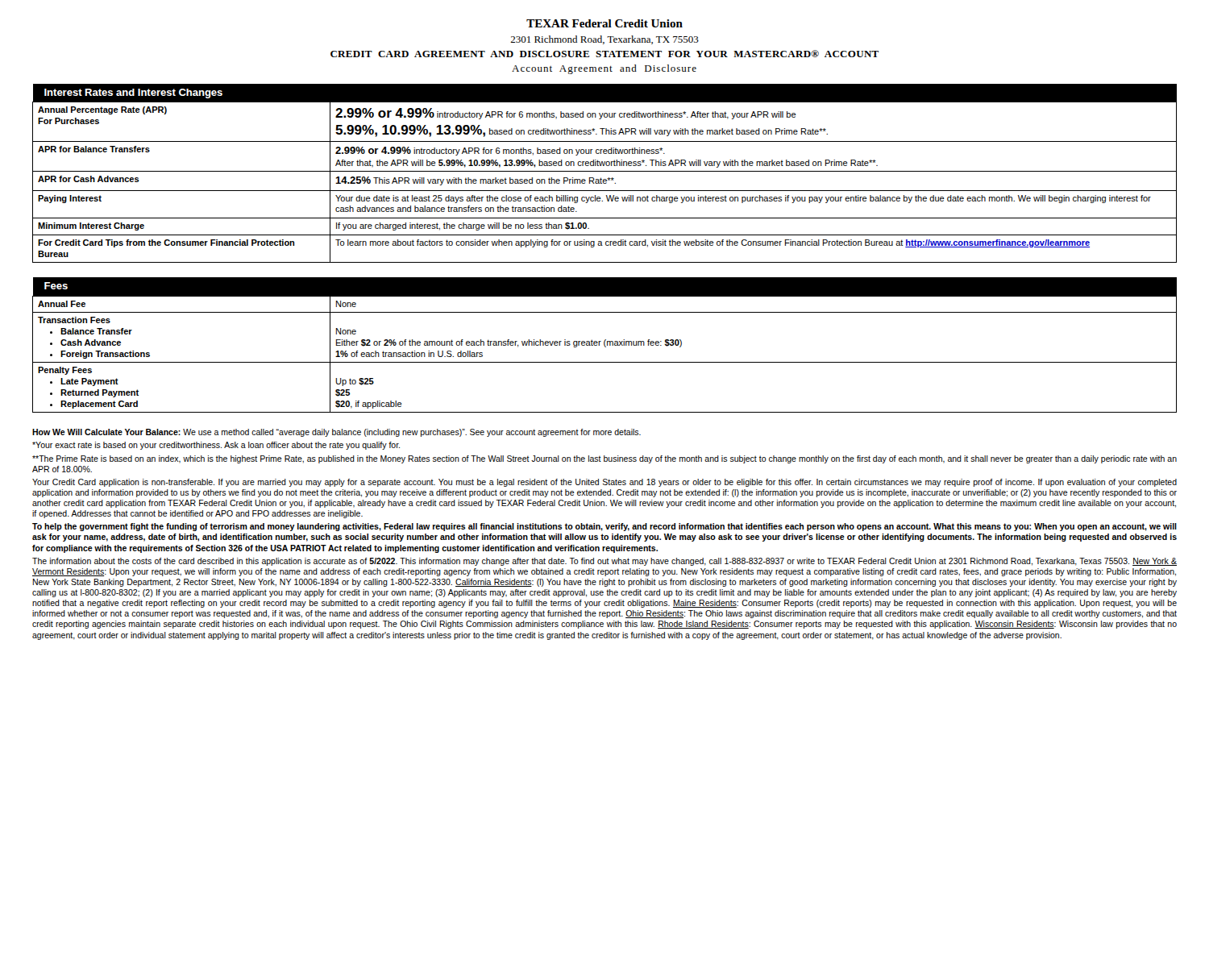TEXAR Federal Credit Union
2301 Richmond Road, Texarkana, TX 75503
CREDIT CARD AGREEMENT AND DISCLOSURE STATEMENT FOR YOUR MASTERCARD® ACCOUNT
Account Agreement and Disclosure
| Interest Rates and Interest Changes |
| --- |
| Annual Percentage Rate (APR) For Purchases | 2.99% or 4.99% introductory APR for 6 months, based on your creditworthiness*. After that, your APR will be 5.99%, 10.99%, 13.99%, based on creditworthiness*. This APR will vary with the market based on Prime Rate**. |
| APR for Balance Transfers | 2.99% or 4.99% introductory APR for 6 months, based on your creditworthiness*. After that, the APR will be 5.99%, 10.99%, 13.99%, based on creditworthiness*. This APR will vary with the market based on Prime Rate**. |
| APR for Cash Advances | 14.25% This APR will vary with the market based on the Prime Rate**. |
| Paying Interest | Your due date is at least 25 days after the close of each billing cycle. We will not charge you interest on purchases if you pay your entire balance by the due date each month. We will begin charging interest for cash advances and balance transfers on the transaction date. |
| Minimum Interest Charge | If you are charged interest, the charge will be no less than $1.00 . |
| For Credit Card Tips from the Consumer Financial Protection Bureau | To learn more about factors to consider when applying for or using a credit card, visit the website of the Consumer Financial Protection Bureau at http://www.consumerfinance.gov/learnmore |
| Fees |
| --- |
| Annual Fee | None |
| Transaction Fees Balance Transfer Cash Advance Foreign Transactions | None Either $2 or 2% of the amount of each transfer, whichever is greater (maximum fee: $30 ) 1% of each transaction in U.S. dollars |
| Penalty Fees Late Payment Returned Payment Replacement Card | Up to $25 $25 $20 , if applicable |
How We Will Calculate Your Balance: We use a method called “average daily balance (including new purchases)”. See your account agreement for more details.
*Your exact rate is based on your creditworthiness. Ask a loan officer about the rate you qualify for.
**The Prime Rate is based on an index, which is the highest Prime Rate, as published in the Money Rates section of The Wall Street Journal on the last business day of the month and is subject to change monthly on the first day of each month, and it shall never be greater than a daily periodic rate with an APR of 18.00%.
Your Credit Card application is non-transferable. If you are married you may apply for a separate account. You must be a legal resident of the United States and 18 years or older to be eligible for this offer. In certain circumstances we may require proof of income. If upon evaluation of your completed application and information provided to us by others we find you do not meet the criteria, you may receive a different product or credit may not be extended. Credit may not be extended if: (l) the information you provide us is incomplete, inaccurate or unverifiable; or (2) you have recently responded to this or another credit card application from TEXAR Federal Credit Union or you, if applicable, already have a credit card issued by TEXAR Federal Credit Union. We will review your credit income and other information you provide on the application to determine the maximum credit line available on your account, if opened. Addresses that cannot be identified or APO and FPO addresses are ineligible.
To help the government fight the funding of terrorism and money laundering activities, Federal law requires all financial institutions to obtain, verify, and record information that identifies each person who opens an account. What this means to you: When you open an account, we will ask for your name, address, date of birth, and identification number, such as social security number and other information that will allow us to identify you. We may also ask to see your driver's license or other identifying documents. The information being requested and observed is for compliance with the requirements of Section 326 of the USA PATRIOT Act related to implementing customer identification and verification requirements.
The information about the costs of the card described in this application is accurate as of 5/2022. This information may change after that date. To find out what may have changed, call 1-888-832-8937 or write to TEXAR Federal Credit Union at 2301 Richmond Road, Texarkana, Texas 75503. New York & Vermont Residents: Upon your request, we will inform you of the name and address of each credit-reporting agency from which we obtained a credit report relating to you. New York residents may request a comparative listing of credit card rates, fees, and grace periods by writing to: Public Information, New York State Banking Department, 2 Rector Street, New York, NY 10006-1894 or by calling 1-800-522-3330. California Residents: (l) You have the right to prohibit us from disclosing to marketers of good marketing information concerning you that discloses your identity. You may exercise your right by calling us at l-800-820-8302; (2) If you are a married applicant you may apply for credit in your own name; (3) Applicants may, after credit approval, use the credit card up to its credit limit and may be liable for amounts extended under the plan to any joint applicant; (4) As required by law, you are hereby notified that a negative credit report reflecting on your credit record may be submitted to a credit reporting agency if you fail to fulfill the terms of your credit obligations. Maine Residents: Consumer Reports (credit reports) may be requested in connection with this application. Upon request, you will be informed whether or not a consumer report was requested and, if it was, of the name and address of the consumer reporting agency that furnished the report. Ohio Residents: The Ohio laws against discrimination require that all creditors make credit equally available to all credit worthy customers, and that credit reporting agencies maintain separate credit histories on each individual upon request. The Ohio Civil Rights Commission administers compliance with this law. Rhode Island Residents: Consumer reports may be requested with this application. Wisconsin Residents: Wisconsin law provides that no agreement, court order or individual statement applying to marital property will affect a creditor's interests unless prior to the time credit is granted the creditor is furnished with a copy of the agreement, court order or statement, or has actual knowledge of the adverse provision.